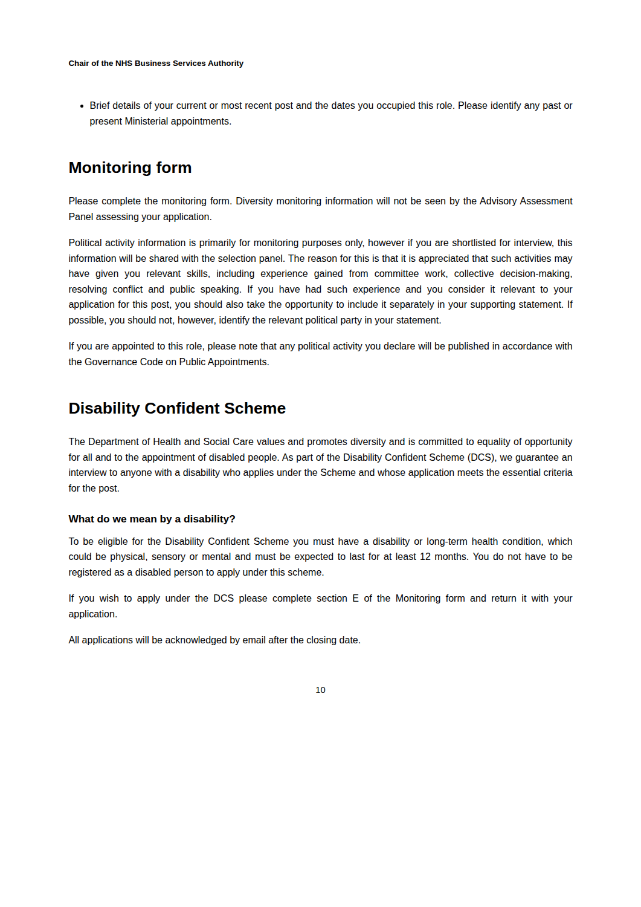Chair of the NHS Business Services Authority
Brief details of your current or most recent post and the dates you occupied this role. Please identify any past or present Ministerial appointments.
Monitoring form
Please complete the monitoring form. Diversity monitoring information will not be seen by the Advisory Assessment Panel assessing your application.
Political activity information is primarily for monitoring purposes only, however if you are shortlisted for interview, this information will be shared with the selection panel. The reason for this is that it is appreciated that such activities may have given you relevant skills, including experience gained from committee work, collective decision-making, resolving conflict and public speaking. If you have had such experience and you consider it relevant to your application for this post, you should also take the opportunity to include it separately in your supporting statement. If possible, you should not, however, identify the relevant political party in your statement.
If you are appointed to this role, please note that any political activity you declare will be published in accordance with the Governance Code on Public Appointments.
Disability Confident Scheme
The Department of Health and Social Care values and promotes diversity and is committed to equality of opportunity for all and to the appointment of disabled people. As part of the Disability Confident Scheme (DCS), we guarantee an interview to anyone with a disability who applies under the Scheme and whose application meets the essential criteria for the post.
What do we mean by a disability?
To be eligible for the Disability Confident Scheme you must have a disability or long-term health condition, which could be physical, sensory or mental and must be expected to last for at least 12 months. You do not have to be registered as a disabled person to apply under this scheme.
If you wish to apply under the DCS please complete section E of the Monitoring form and return it with your application.
All applications will be acknowledged by email after the closing date.
10